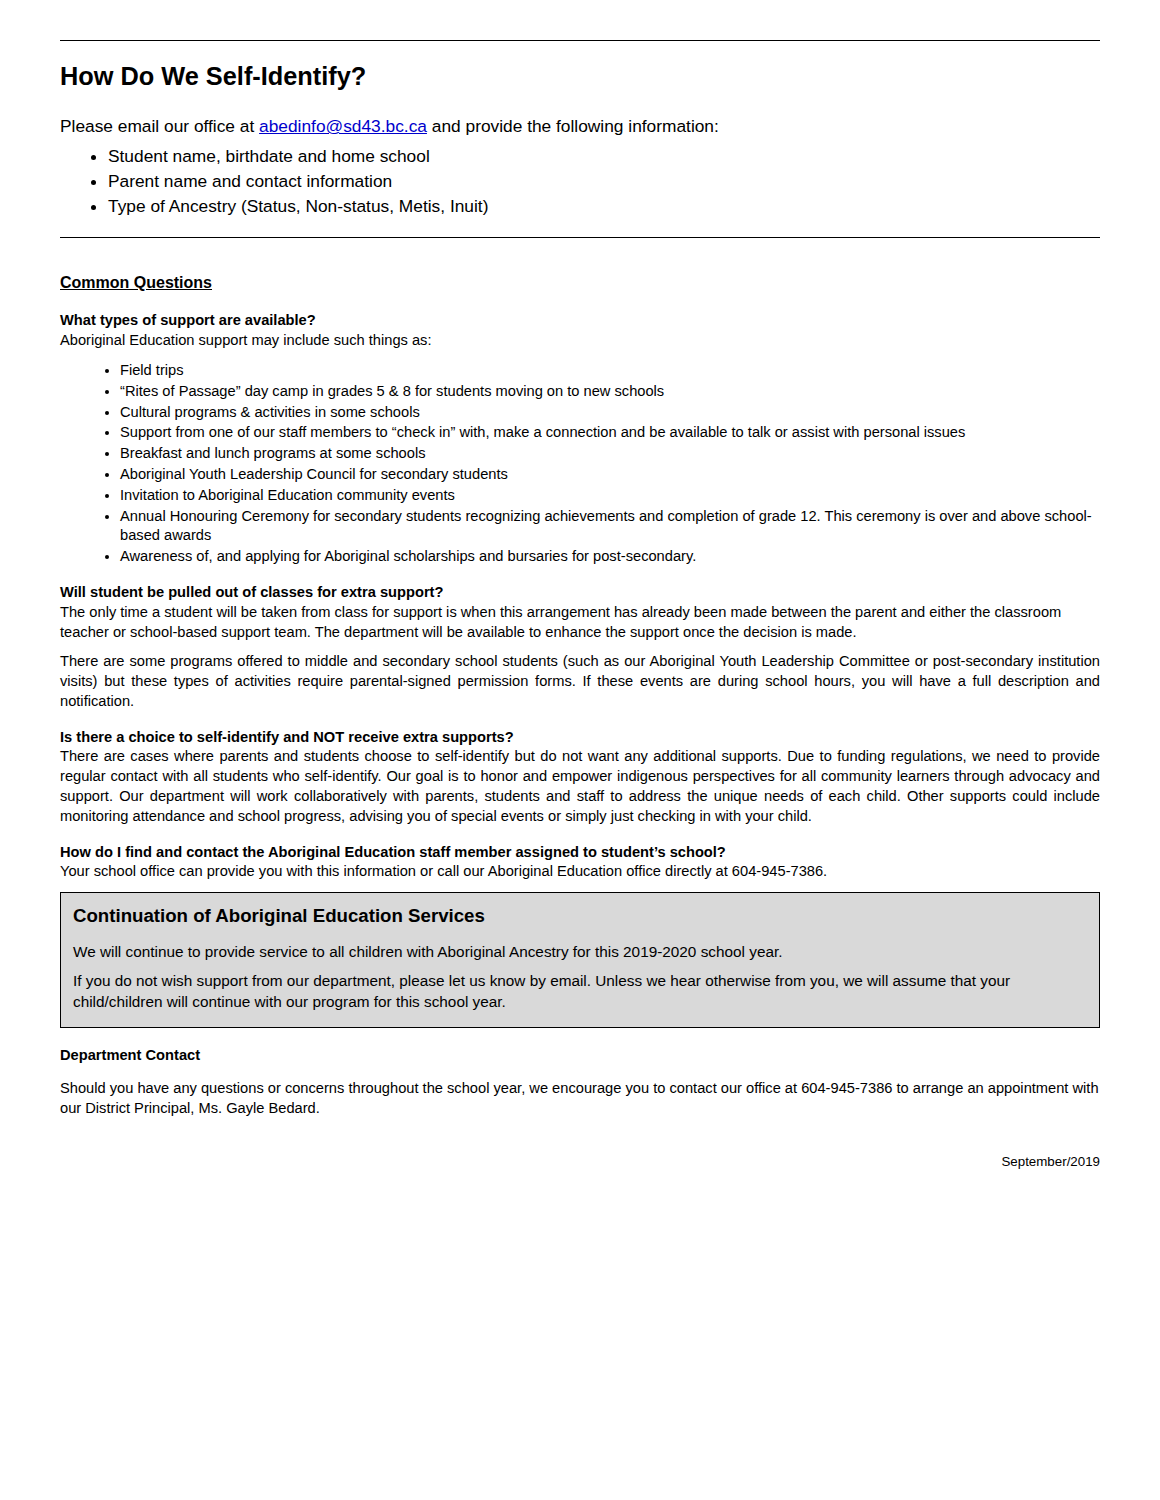How Do We Self-Identify?
Please email our office at abedinfo@sd43.bc.ca and provide the following information:
Student name, birthdate and home school
Parent name and contact information
Type of Ancestry (Status, Non-status, Metis, Inuit)
Common Questions
What types of support are available?
Aboriginal Education support may include such things as:
Field trips
“Rites of Passage” day camp in grades 5 & 8 for students moving on to new schools
Cultural programs & activities in some schools
Support from one of our staff members to “check in” with, make a connection and be available to talk or assist with personal issues
Breakfast and lunch programs at some schools
Aboriginal Youth Leadership Council for secondary students
Invitation to Aboriginal Education community events
Annual Honouring Ceremony for secondary students recognizing achievements and completion of grade 12. This ceremony is over and above school-based awards
Awareness of, and applying for Aboriginal scholarships and bursaries for post-secondary.
Will student be pulled out of classes for extra support?
The only time a student will be taken from class for support is when this arrangement has already been made between the parent and either the classroom teacher or school-based support team. The department will be available to enhance the support once the decision is made.
There are some programs offered to middle and secondary school students (such as our Aboriginal Youth Leadership Committee or post-secondary institution visits) but these types of activities require parental-signed permission forms. If these events are during school hours, you will have a full description and notification.
Is there a choice to self-identify and NOT receive extra supports?
There are cases where parents and students choose to self-identify but do not want any additional supports. Due to funding regulations, we need to provide regular contact with all students who self-identify. Our goal is to honor and empower indigenous perspectives for all community learners through advocacy and support. Our department will work collaboratively with parents, students and staff to address the unique needs of each child. Other supports could include monitoring attendance and school progress, advising you of special events or simply just checking in with your child.
How do I find and contact the Aboriginal Education staff member assigned to student’s school?
Your school office can provide you with this information or call our Aboriginal Education office directly at 604-945-7386.
Continuation of Aboriginal Education Services
We will continue to provide service to all children with Aboriginal Ancestry for this 2019-2020 school year.
If you do not wish support from our department, please let us know by email. Unless we hear otherwise from you, we will assume that your child/children will continue with our program for this school year.
Department Contact
Should you have any questions or concerns throughout the school year, we encourage you to contact our office at 604-945-7386 to arrange an appointment with our District Principal, Ms. Gayle Bedard.
September/2019